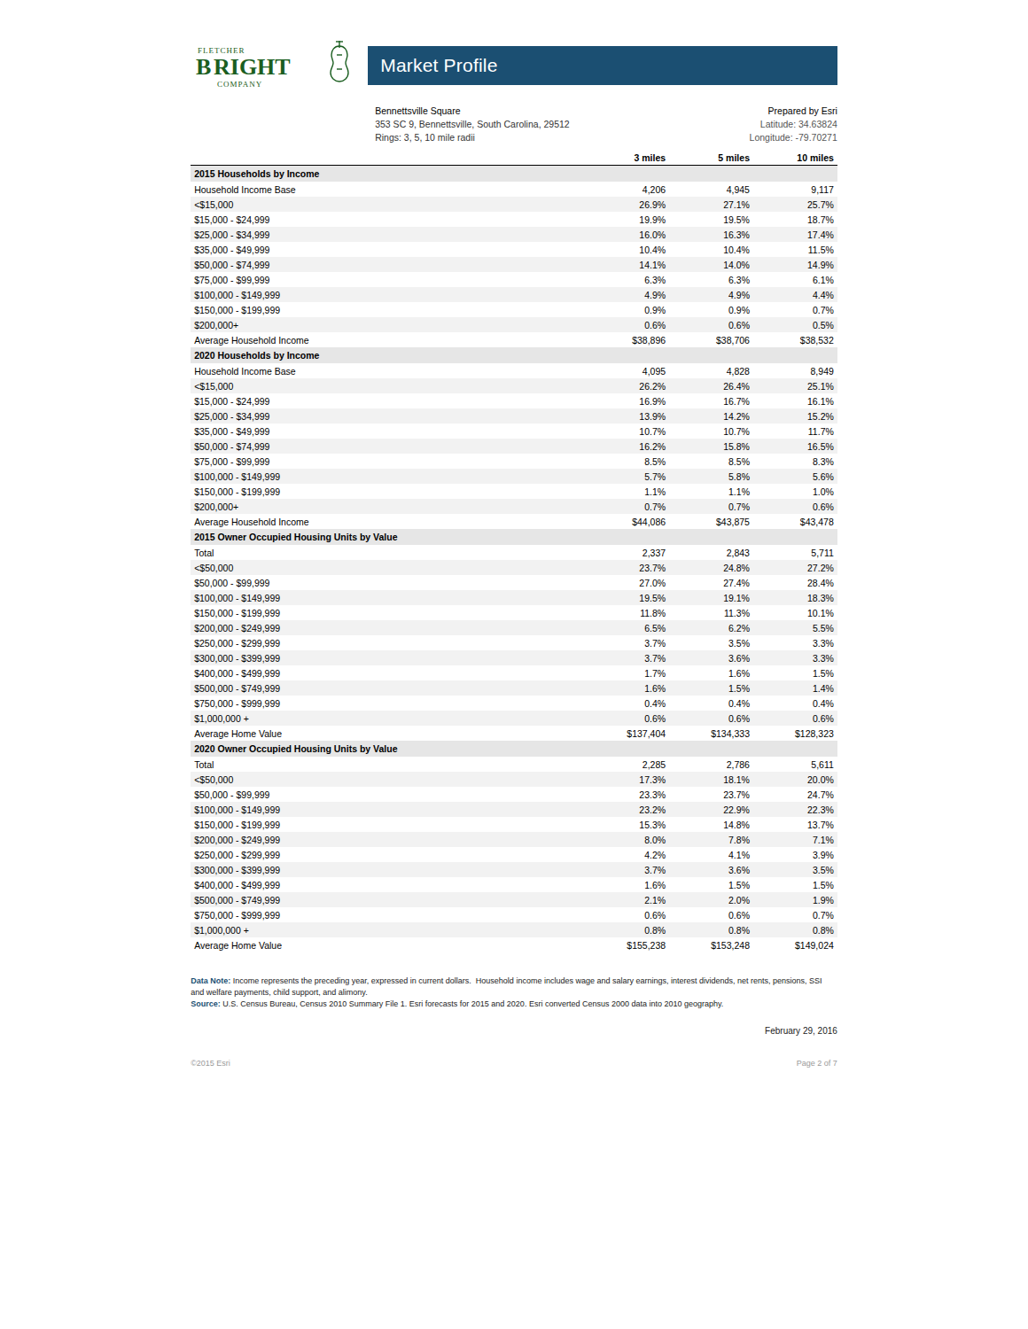FLETCHER B RIGHT COMPANY
Market Profile
Bennettsville Square
353 SC 9, Bennettsville, South Carolina, 29512
Rings: 3, 5, 10 mile radii
Prepared by Esri
Latitude: 34.63824
Longitude: -79.70271
| | 3 miles | 5 miles | 10 miles |
| --- | --- | --- | --- |
| 2015 Households by Income | | | |
| Household Income Base | 4,206 | 4,945 | 9,117 |
| <$15,000 | 26.9% | 27.1% | 25.7% |
| $15,000 - $24,999 | 19.9% | 19.5% | 18.7% |
| $25,000 - $34,999 | 16.0% | 16.3% | 17.4% |
| $35,000 - $49,999 | 10.4% | 10.4% | 11.5% |
| $50,000 - $74,999 | 14.1% | 14.0% | 14.9% |
| $75,000 - $99,999 | 6.3% | 6.3% | 6.1% |
| $100,000 - $149,999 | 4.9% | 4.9% | 4.4% |
| $150,000 - $199,999 | 0.9% | 0.9% | 0.7% |
| $200,000+ | 0.6% | 0.6% | 0.5% |
| Average Household Income | $38,896 | $38,706 | $38,532 |
| 2020 Households by Income | | | |
| Household Income Base | 4,095 | 4,828 | 8,949 |
| <$15,000 | 26.2% | 26.4% | 25.1% |
| $15,000 - $24,999 | 16.9% | 16.7% | 16.1% |
| $25,000 - $34,999 | 13.9% | 14.2% | 15.2% |
| $35,000 - $49,999 | 10.7% | 10.7% | 11.7% |
| $50,000 - $74,999 | 16.2% | 15.8% | 16.5% |
| $75,000 - $99,999 | 8.5% | 8.5% | 8.3% |
| $100,000 - $149,999 | 5.7% | 5.8% | 5.6% |
| $150,000 - $199,999 | 1.1% | 1.1% | 1.0% |
| $200,000+ | 0.7% | 0.7% | 0.6% |
| Average Household Income | $44,086 | $43,875 | $43,478 |
| 2015 Owner Occupied Housing Units by Value | | | |
| Total | 2,337 | 2,843 | 5,711 |
| <$50,000 | 23.7% | 24.8% | 27.2% |
| $50,000 - $99,999 | 27.0% | 27.4% | 28.4% |
| $100,000 - $149,999 | 19.5% | 19.1% | 18.3% |
| $150,000 - $199,999 | 11.8% | 11.3% | 10.1% |
| $200,000 - $249,999 | 6.5% | 6.2% | 5.5% |
| $250,000 - $299,999 | 3.7% | 3.5% | 3.3% |
| $300,000 - $399,999 | 3.7% | 3.6% | 3.3% |
| $400,000 - $499,999 | 1.7% | 1.6% | 1.5% |
| $500,000 - $749,999 | 1.6% | 1.5% | 1.4% |
| $750,000 - $999,999 | 0.4% | 0.4% | 0.4% |
| $1,000,000 + | 0.6% | 0.6% | 0.6% |
| Average Home Value | $137,404 | $134,333 | $128,323 |
| 2020 Owner Occupied Housing Units by Value | | | |
| Total | 2,285 | 2,786 | 5,611 |
| <$50,000 | 17.3% | 18.1% | 20.0% |
| $50,000 - $99,999 | 23.3% | 23.7% | 24.7% |
| $100,000 - $149,999 | 23.2% | 22.9% | 22.3% |
| $150,000 - $199,999 | 15.3% | 14.8% | 13.7% |
| $200,000 - $249,999 | 8.0% | 7.8% | 7.1% |
| $250,000 - $299,999 | 4.2% | 4.1% | 3.9% |
| $300,000 - $399,999 | 3.7% | 3.6% | 3.5% |
| $400,000 - $499,999 | 1.6% | 1.5% | 1.5% |
| $500,000 - $749,999 | 2.1% | 2.0% | 1.9% |
| $750,000 - $999,999 | 0.6% | 0.6% | 0.7% |
| $1,000,000 + | 0.8% | 0.8% | 0.8% |
| Average Home Value | $155,238 | $153,248 | $149,024 |
Data Note: Income represents the preceding year, expressed in current dollars. Household income includes wage and salary earnings, interest dividends, net rents, pensions, SSI and welfare payments, child support, and alimony.
Source: U.S. Census Bureau, Census 2010 Summary File 1. Esri forecasts for 2015 and 2020. Esri converted Census 2000 data into 2010 geography.
February 29, 2016
©2015 Esri
Page 2 of 7